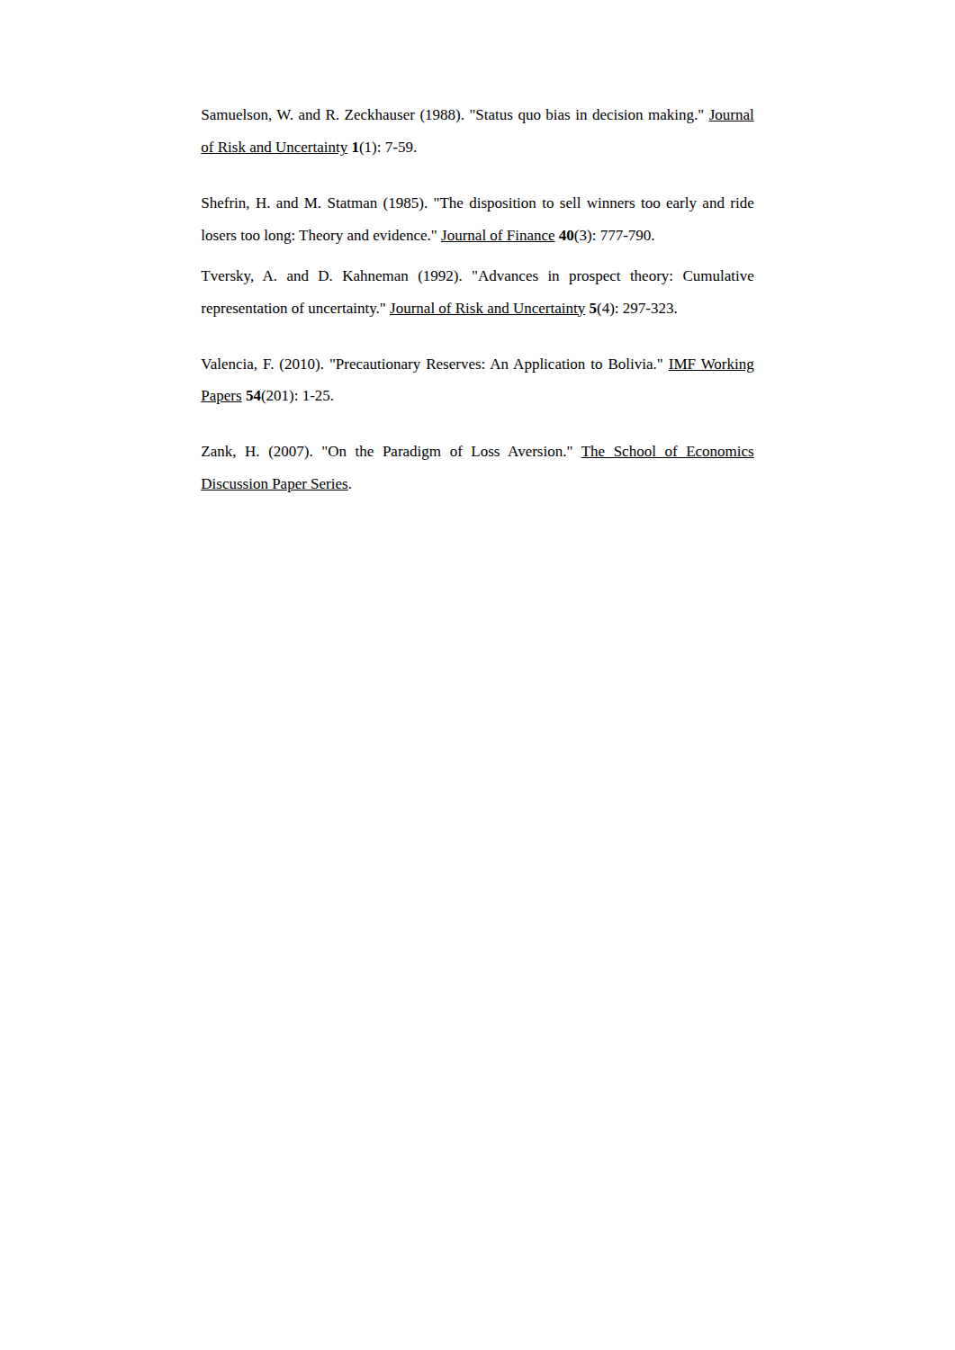Samuelson, W. and R. Zeckhauser (1988). "Status quo bias in decision making." Journal of Risk and Uncertainty 1(1): 7-59.
Shefrin, H. and M. Statman (1985). "The disposition to sell winners too early and ride losers too long: Theory and evidence." Journal of Finance 40(3): 777-790.
Tversky, A. and D. Kahneman (1992). "Advances in prospect theory: Cumulative representation of uncertainty." Journal of Risk and Uncertainty 5(4): 297-323.
Valencia, F. (2010). "Precautionary Reserves: An Application to Bolivia." IMF Working Papers 54(201): 1-25.
Zank, H. (2007). "On the Paradigm of Loss Aversion." The School of Economics Discussion Paper Series.